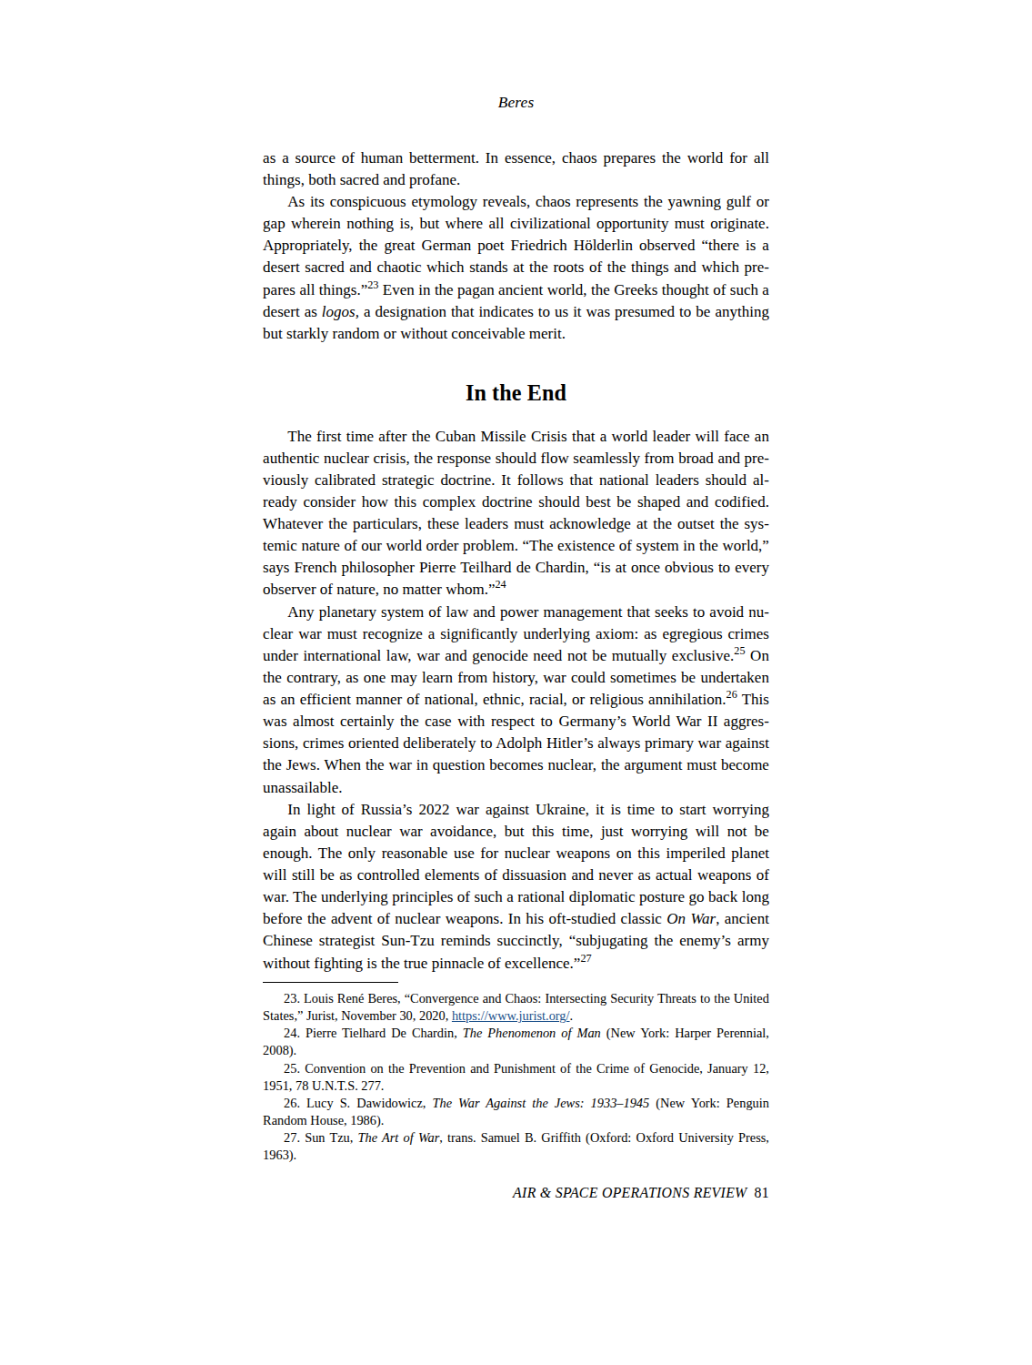Beres
as a source of human betterment. In essence, chaos prepares the world for all things, both sacred and profane.
As its conspicuous etymology reveals, chaos represents the yawning gulf or gap wherein nothing is, but where all civilizational opportunity must originate. Appropriately, the great German poet Friedrich Hölderlin observed “there is a desert sacred and chaotic which stands at the roots of the things and which prepares all things.”23 Even in the pagan ancient world, the Greeks thought of such a desert as logos, a designation that indicates to us it was presumed to be anything but starkly random or without conceivable merit.
In the End
The first time after the Cuban Missile Crisis that a world leader will face an authentic nuclear crisis, the response should flow seamlessly from broad and previously calibrated strategic doctrine. It follows that national leaders should already consider how this complex doctrine should best be shaped and codified. Whatever the particulars, these leaders must acknowledge at the outset the systemic nature of our world order problem. “The existence of system in the world,” says French philosopher Pierre Teilhard de Chardin, “is at once obvious to every observer of nature, no matter whom.”24
Any planetary system of law and power management that seeks to avoid nuclear war must recognize a significantly underlying axiom: as egregious crimes under international law, war and genocide need not be mutually exclusive.25 On the contrary, as one may learn from history, war could sometimes be undertaken as an efficient manner of national, ethnic, racial, or religious annihilation.26 This was almost certainly the case with respect to Germany’s World War II aggressions, crimes oriented deliberately to Adolph Hitler’s always primary war against the Jews. When the war in question becomes nuclear, the argument must become unassailable.
In light of Russia’s 2022 war against Ukraine, it is time to start worrying again about nuclear war avoidance, but this time, just worrying will not be enough. The only reasonable use for nuclear weapons on this imperiled planet will still be as controlled elements of dissuasion and never as actual weapons of war. The underlying principles of such a rational diplomatic posture go back long before the advent of nuclear weapons. In his oft-studied classic On War, ancient Chinese strategist Sun-Tzu reminds succinctly, “subjugating the enemy’s army without fighting is the true pinnacle of excellence.”27
23. Louis René Beres, “Convergence and Chaos: Intersecting Security Threats to the United States,” Jurist, November 30, 2020, https://www.jurist.org/.
24. Pierre Tielhard De Chardin, The Phenomenon of Man (New York: Harper Perennial, 2008).
25. Convention on the Prevention and Punishment of the Crime of Genocide, January 12, 1951, 78 U.N.T.S. 277.
26. Lucy S. Dawidowicz, The War Against the Jews: 1933–1945 (New York: Penguin Random House, 1986).
27. Sun Tzu, The Art of War, trans. Samuel B. Griffith (Oxford: Oxford University Press, 1963).
AIR & SPACE OPERATIONS REVIEW 81